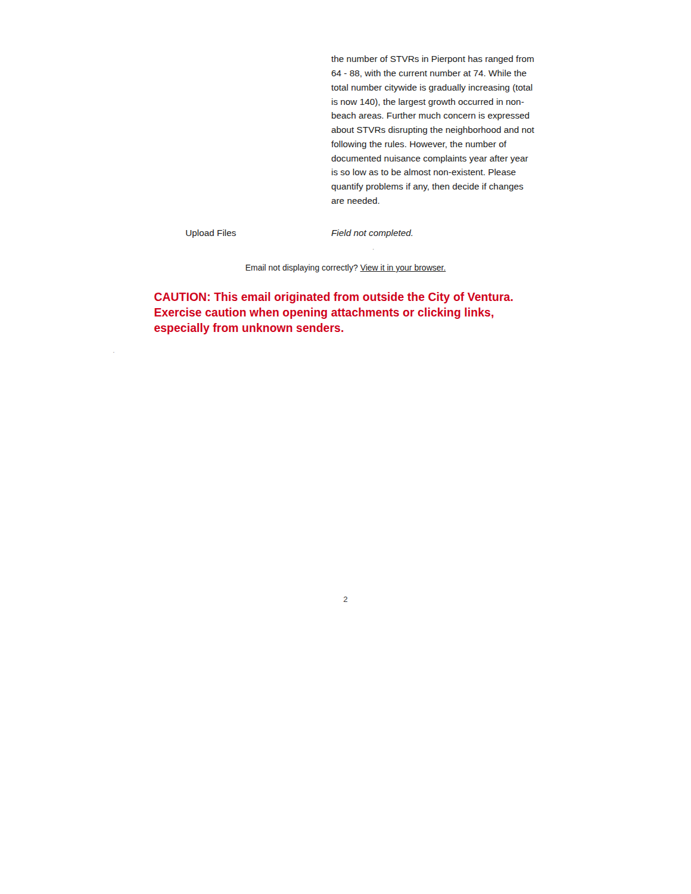the number of STVRs in Pierpont has ranged from 64 - 88, with the current number at 74. While the total number citywide is gradually increasing (total is now 140), the largest growth occurred in non-beach areas. Further much concern is expressed about STVRs disrupting the neighborhood and not following the rules. However, the number of documented nuisance complaints year after year is so low as to be almost non-existent. Please quantify problems if any, then decide if changes are needed.
Upload Files Field not completed.
Email not displaying correctly? View it in your browser.
CAUTION: This email originated from outside the City of Ventura. Exercise caution when opening attachments or clicking links, especially from unknown senders.
.
.
2